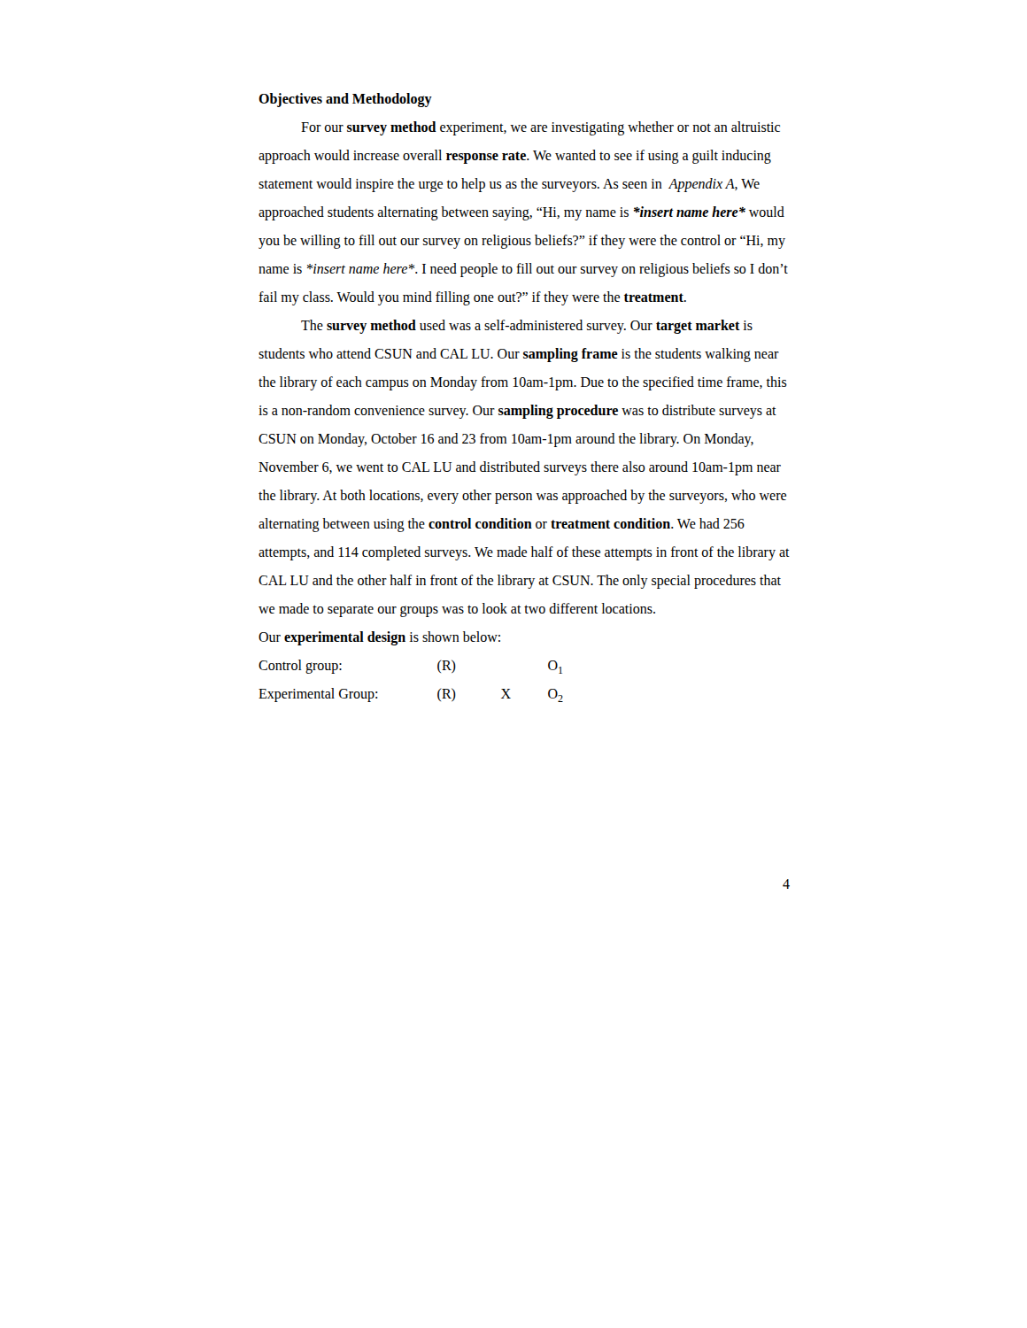Objectives and Methodology
For our survey method experiment, we are investigating whether or not an altruistic approach would increase overall response rate. We wanted to see if using a guilt inducing statement would inspire the urge to help us as the surveyors. As seen in Appendix A, We approached students alternating between saying, “Hi, my name is *insert name here* would you be willing to fill out our survey on religious beliefs?” if they were the control or “Hi, my name is *insert name here*. I need people to fill out our survey on religious beliefs so I don’t fail my class. Would you mind filling one out?” if they were the treatment.
The survey method used was a self-administered survey. Our target market is students who attend CSUN and CAL LU. Our sampling frame is the students walking near the library of each campus on Monday from 10am-1pm. Due to the specified time frame, this is a non-random convenience survey. Our sampling procedure was to distribute surveys at CSUN on Monday, October 16 and 23 from 10am-1pm around the library. On Monday, November 6, we went to CAL LU and distributed surveys there also around 10am-1pm near the library. At both locations, every other person was approached by the surveyors, who were alternating between using the control condition or treatment condition. We had 256 attempts, and 114 completed surveys. We made half of these attempts in front of the library at CAL LU and the other half in front of the library at CSUN. The only special procedures that we made to separate our groups was to look at two different locations.
Our experimental design is shown below:
Control group:(R) O1
Experimental Group:(R) XO2
4